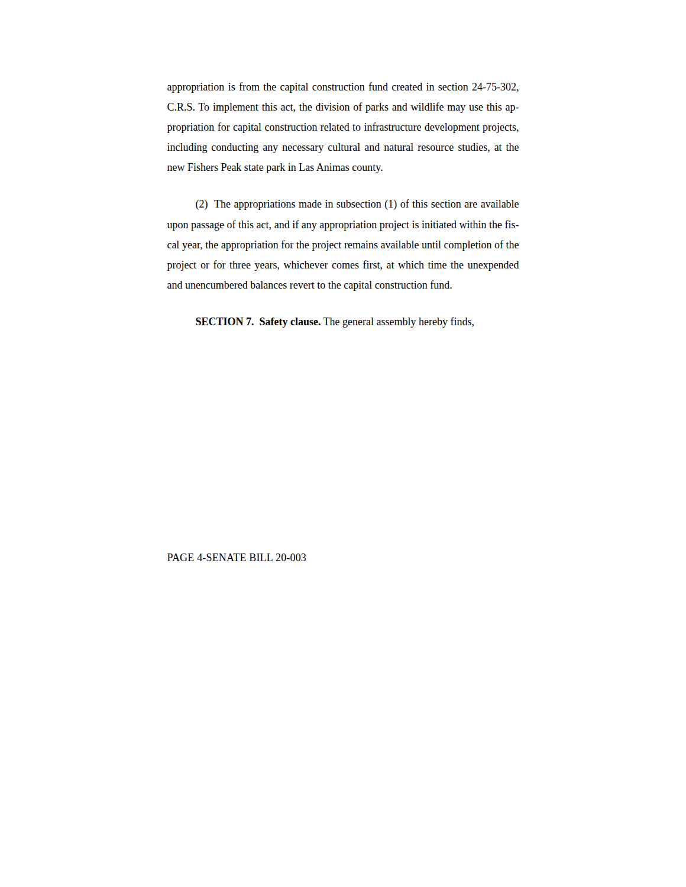appropriation is from the capital construction fund created in section 24-75-302, C.R.S. To implement this act, the division of parks and wildlife may use this appropriation for capital construction related to infrastructure development projects, including conducting any necessary cultural and natural resource studies, at the new Fishers Peak state park in Las Animas county.
(2) The appropriations made in subsection (1) of this section are available upon passage of this act, and if any appropriation project is initiated within the fiscal year, the appropriation for the project remains available until completion of the project or for three years, whichever comes first, at which time the unexpended and unencumbered balances revert to the capital construction fund.
SECTION 7. Safety clause. The general assembly hereby finds,
PAGE 4-SENATE BILL 20-003